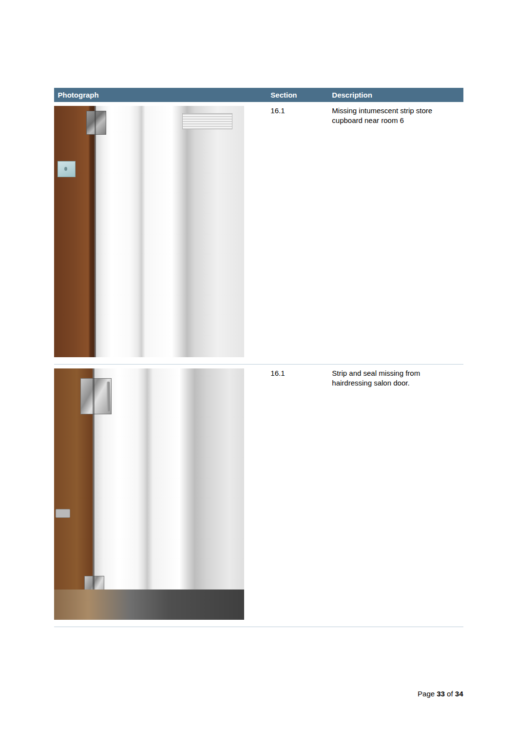| Photograph | Section | Description |
| --- | --- | --- |
| | 16.1 | Missing intumescent strip store cupboard near room 6 |
| | 16.1 | Strip and seal missing from hairdressing salon door. |
Page 33 of 34